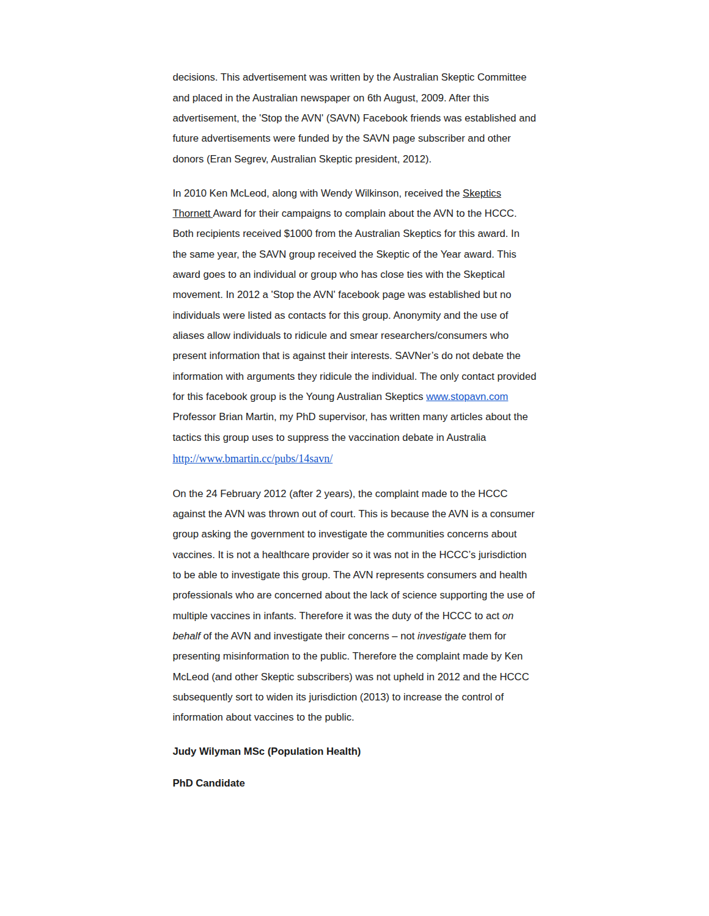decisions. This advertisement was written by the Australian Skeptic Committee and placed in the Australian newspaper on 6th August, 2009. After this advertisement, the 'Stop the AVN' (SAVN) Facebook friends was established and future advertisements were funded by the SAVN page subscriber and other donors (Eran Segrev, Australian Skeptic president, 2012).
In 2010 Ken McLeod, along with Wendy Wilkinson, received the Skeptics Thornett Award for their campaigns to complain about the AVN to the HCCC. Both recipients received $1000 from the Australian Skeptics for this award. In the same year, the SAVN group received the Skeptic of the Year award. This award goes to an individual or group who has close ties with the Skeptical movement. In 2012 a 'Stop the AVN' facebook page was established but no individuals were listed as contacts for this group. Anonymity and the use of aliases allow individuals to ridicule and smear researchers/consumers who present information that is against their interests. SAVNer’s do not debate the information with arguments they ridicule the individual. The only contact provided for this facebook group is the Young Australian Skeptics www.stopavn.com Professor Brian Martin, my PhD supervisor, has written many articles about the tactics this group uses to suppress the vaccination debate in Australia http://www.bmartin.cc/pubs/14savn/
On the 24 February 2012 (after 2 years), the complaint made to the HCCC against the AVN was thrown out of court. This is because the AVN is a consumer group asking the government to investigate the communities concerns about vaccines. It is not a healthcare provider so it was not in the HCCC’s jurisdiction to be able to investigate this group. The AVN represents consumers and health professionals who are concerned about the lack of science supporting the use of multiple vaccines in infants. Therefore it was the duty of the HCCC to act on behalf of the AVN and investigate their concerns – not investigate them for presenting misinformation to the public. Therefore the complaint made by Ken McLeod (and other Skeptic subscribers) was not upheld in 2012 and the HCCC subsequently sort to widen its jurisdiction (2013) to increase the control of information about vaccines to the public.
Judy Wilyman MSc (Population Health)
PhD Candidate